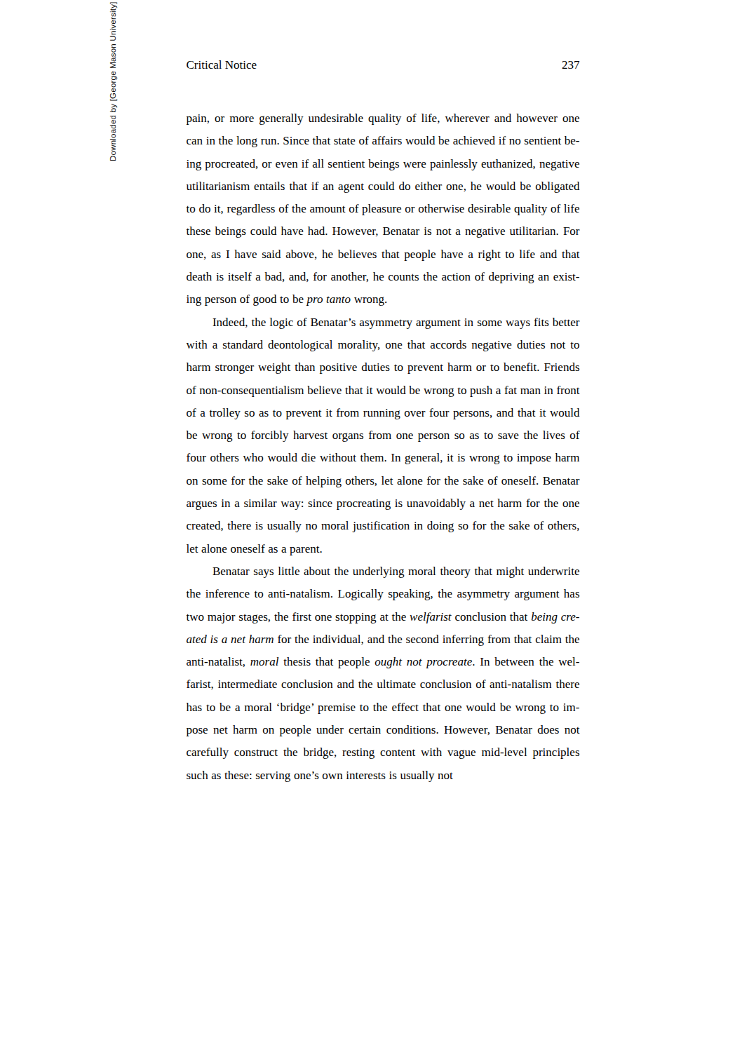Downloaded by [George Mason University] at 13:12 23 December 2014
Critical Notice 237
pain, or more generally undesirable quality of life, wherever and however one can in the long run. Since that state of affairs would be achieved if no sentient being procreated, or even if all sentient beings were painlessly euthanized, negative utilitarianism entails that if an agent could do either one, he would be obligated to do it, regardless of the amount of pleasure or otherwise desirable quality of life these beings could have had. However, Benatar is not a negative utilitarian. For one, as I have said above, he believes that people have a right to life and that death is itself a bad, and, for another, he counts the action of depriving an existing person of good to be pro tanto wrong.
Indeed, the logic of Benatar’s asymmetry argument in some ways fits better with a standard deontological morality, one that accords negative duties not to harm stronger weight than positive duties to prevent harm or to benefit. Friends of non-consequentialism believe that it would be wrong to push a fat man in front of a trolley so as to prevent it from running over four persons, and that it would be wrong to forcibly harvest organs from one person so as to save the lives of four others who would die without them. In general, it is wrong to impose harm on some for the sake of helping others, let alone for the sake of oneself. Benatar argues in a similar way: since procreating is unavoidably a net harm for the one created, there is usually no moral justification in doing so for the sake of others, let alone oneself as a parent.
Benatar says little about the underlying moral theory that might underwrite the inference to anti-natalism. Logically speaking, the asymmetry argument has two major stages, the first one stopping at the welfarist conclusion that being created is a net harm for the individual, and the second inferring from that claim the anti-natalist, moral thesis that people ought not procreate. In between the welfarist, intermediate conclusion and the ultimate conclusion of anti-natalism there has to be a moral ‘bridge’ premise to the effect that one would be wrong to impose net harm on people under certain conditions. However, Benatar does not carefully construct the bridge, resting content with vague mid-level principles such as these: serving one’s own interests is usually not